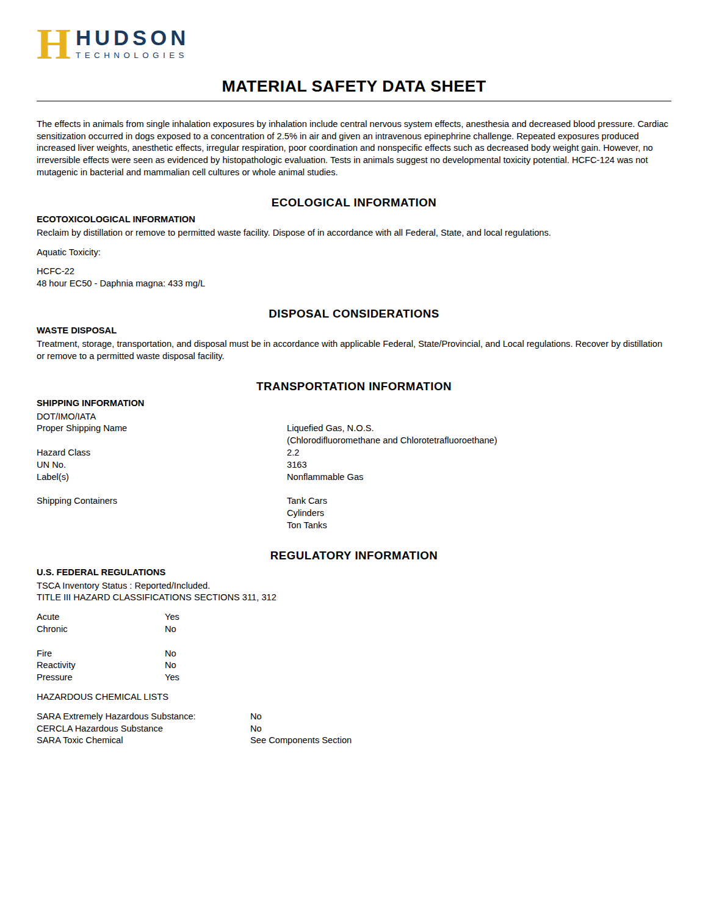H
HUDSON
TECHNOLOGIES
MATERIAL SAFETY DATA SHEET
The effects in animals from single inhalation exposures by inhalation include central nervous system effects, anesthesia and decreased blood pressure. Cardiac sensitization occurred in dogs exposed to a concentration of 2.5% in air and given an intravenous epinephrine challenge. Repeated exposures produced increased liver weights, anesthetic effects, irregular respiration, poor coordination and nonspecific effects such as decreased body weight gain. However, no irreversible effects were seen as evidenced by histopathologic evaluation. Tests in animals suggest no developmental toxicity potential. HCFC-124 was not mutagenic in bacterial and mammalian cell cultures or whole animal studies.
ECOLOGICAL INFORMATION
ECOTOXICOLOGICAL INFORMATION
Reclaim by distillation or remove to permitted waste facility. Dispose of in accordance with all Federal, State, and local regulations.
Aquatic Toxicity:
HCFC-22
48 hour EC50 - Daphnia magna: 433 mg/L
DISPOSAL CONSIDERATIONS
WASTE DISPOSAL
Treatment, storage, transportation, and disposal must be in accordance with applicable Federal, State/Provincial, and Local regulations. Recover by distillation or remove to a permitted waste disposal facility.
TRANSPORTATION INFORMATION
SHIPPING INFORMATION
DOT/IMO/IATA
| Proper Shipping Name | Liquefied Gas, N.O.S. |
| | (Chlorodifluoromethane and Chlorotetrafluoroethane) |
| Hazard Class | 2.2 |
| UN No. | 3163 |
| Label(s) | Nonflammable Gas |
| Shipping Containers | Tank Cars |
| | Cylinders |
| | Ton Tanks |
REGULATORY INFORMATION
U.S. FEDERAL REGULATIONS
TSCA Inventory Status : Reported/Included.
TITLE III HAZARD CLASSIFICATIONS SECTIONS 311, 312
| Acute | Yes |
| Chronic | No |
| Fire | No |
| Reactivity | No |
| Pressure | Yes |
HAZARDOUS CHEMICAL LISTS
| SARA Extremely Hazardous Substance: | No |
| CERCLA Hazardous Substance | No |
| SARA Toxic Chemical | See Components Section |